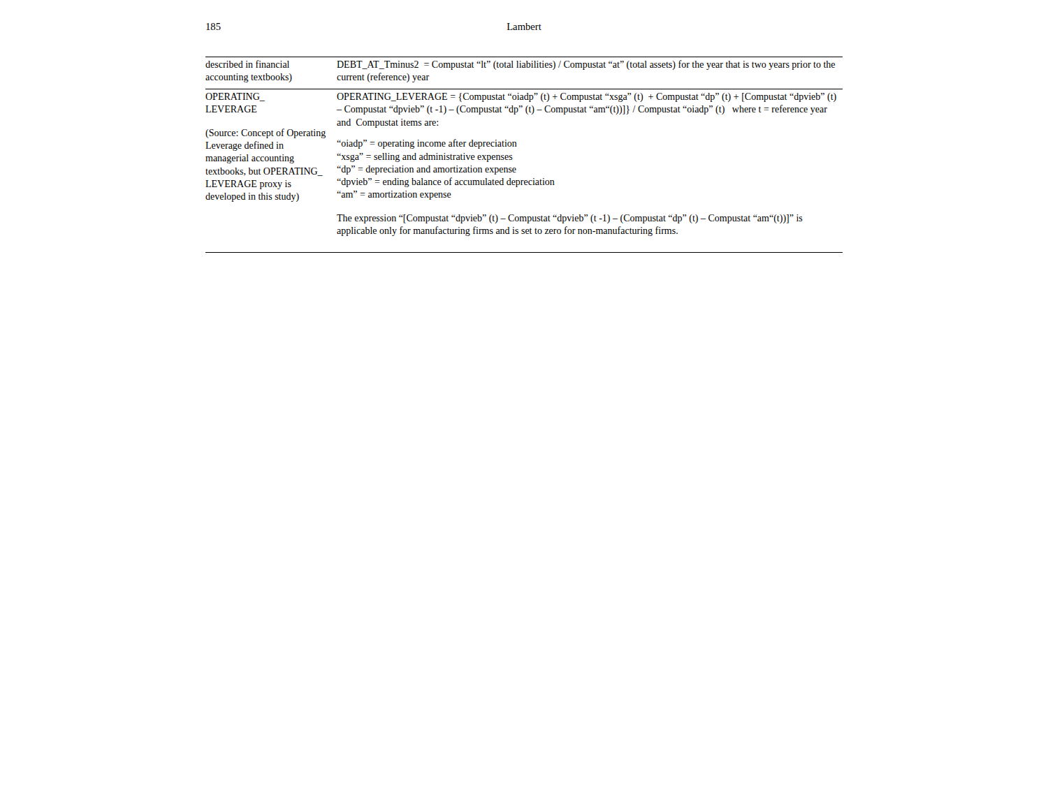185
Lambert
| described in financial accounting textbooks) | DEBT_AT_Tminus2 = Compustat “lt” (total liabilities) / Compustat “at” (total assets) for the year that is two years prior to the current (reference) year |
| OPERATING_ LEVERAGE (Source: Concept of Operating Leverage defined in managerial accounting textbooks, but OPERATING_ LEVERAGE proxy is developed in this study) | OPERATING_LEVERAGE = {Compustat “oiadp” (t) + Compustat “xsga” (t) + Compustat “dp” (t) + [Compustat “dpvieb” (t) – Compustat “dpvieb” (t -1) – (Compustat “dp” (t) – Compustat “am“(t))]} / Compustat “oiadp” (t) where t = reference year and Compustat items are: “oiadp” = operating income after depreciation “xsga” = selling and administrative expenses “dp” = depreciation and amortization expense “dpvieb” = ending balance of accumulated depreciation “am” = amortization expense The expression “[Compustat “dpvieb” (t) – Compustat “dpvieb” (t -1) – (Compustat “dp” (t) – Compustat “am“(t))]” is applicable only for manufacturing firms and is set to zero for non-manufacturing firms. |